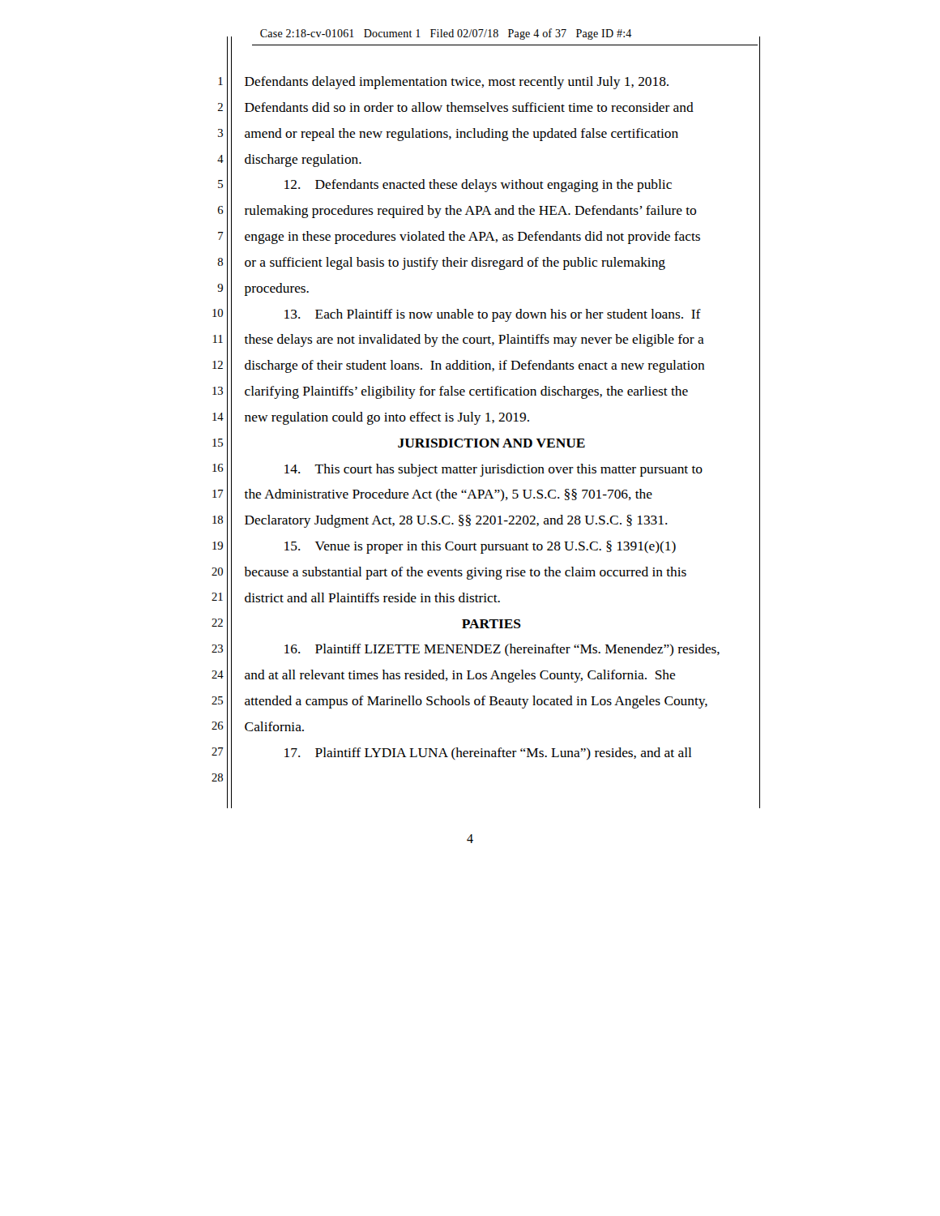Case 2:18-cv-01061 Document 1 Filed 02/07/18 Page 4 of 37 Page ID #:4
1
2
3
4
5
6
7
8
9
10
11
12
13
14
15
16
17
18
19
20
21
22
23
24
25
26
27
28
Defendants delayed implementation twice, most recently until July 1, 2018.
Defendants did so in order to allow themselves sufficient time to reconsider and
amend or repeal the new regulations, including the updated false certification
discharge regulation.
12. Defendants enacted these delays without engaging in the public
rulemaking procedures required by the APA and the HEA. Defendants’ failure to
engage in these procedures violated the APA, as Defendants did not provide facts
or a sufficient legal basis to justify their disregard of the public rulemaking
procedures.
13. Each Plaintiff is now unable to pay down his or her student loans. If
these delays are not invalidated by the court, Plaintiffs may never be eligible for a
discharge of their student loans. In addition, if Defendants enact a new regulation
clarifying Plaintiffs’ eligibility for false certification discharges, the earliest the
new regulation could go into effect is July 1, 2019.
JURISDICTION AND VENUE
14. This court has subject matter jurisdiction over this matter pursuant to
the Administrative Procedure Act (the “APA”), 5 U.S.C. §§ 701-706, the
Declaratory Judgment Act, 28 U.S.C. §§ 2201-2202, and 28 U.S.C. § 1331.
15. Venue is proper in this Court pursuant to 28 U.S.C. § 1391(e)(1)
because a substantial part of the events giving rise to the claim occurred in this
district and all Plaintiffs reside in this district.
PARTIES
16. Plaintiff LIZETTE MENENDEZ (hereinafter “Ms. Menendez”) resides,
and at all relevant times has resided, in Los Angeles County, California. She
attended a campus of Marinello Schools of Beauty located in Los Angeles County,
California.
17. Plaintiff LYDIA LUNA (hereinafter “Ms. Luna”) resides, and at all
4